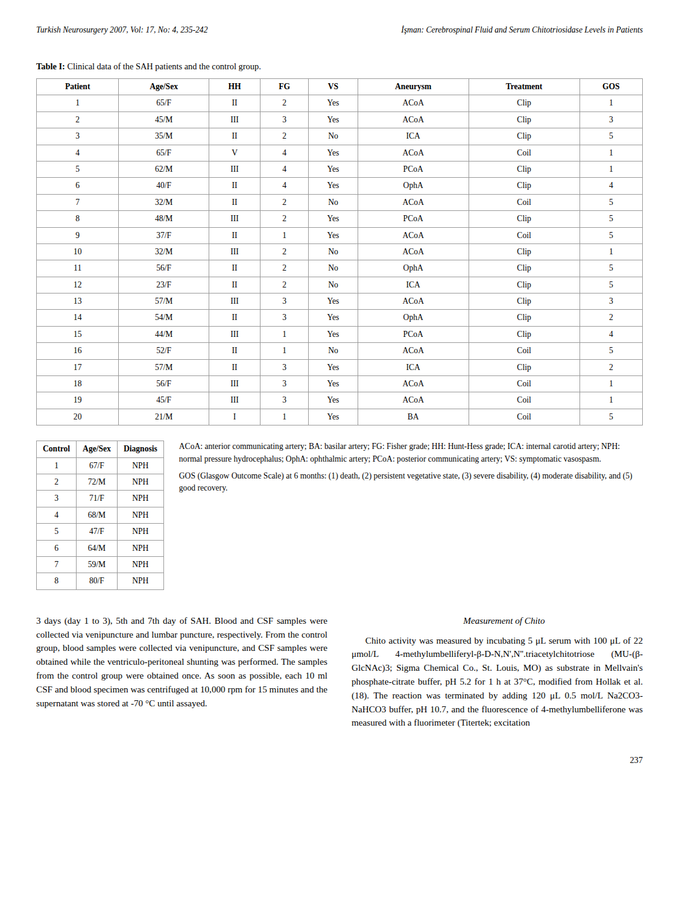Turkish Neurosurgery 2007, Vol: 17, No: 4, 235-242 İşman: Cerebrospinal Fluid and Serum Chitotriosidase Levels in Patients
Table I: Clinical data of the SAH patients and the control group.
| Patient | Age/Sex | HH | FG | VS | Aneurysm | Treatment | GOS |
| --- | --- | --- | --- | --- | --- | --- | --- |
| 1 | 65/F | II | 2 | Yes | ACoA | Clip | 1 |
| 2 | 45/M | III | 3 | Yes | ACoA | Clip | 3 |
| 3 | 35/M | II | 2 | No | ICA | Clip | 5 |
| 4 | 65/F | V | 4 | Yes | ACoA | Coil | 1 |
| 5 | 62/M | III | 4 | Yes | PCoA | Clip | 1 |
| 6 | 40/F | II | 4 | Yes | OphA | Clip | 4 |
| 7 | 32/M | II | 2 | No | ACoA | Coil | 5 |
| 8 | 48/M | III | 2 | Yes | PCoA | Clip | 5 |
| 9 | 37/F | II | 1 | Yes | ACoA | Coil | 5 |
| 10 | 32/M | III | 2 | No | ACoA | Clip | 1 |
| 11 | 56/F | II | 2 | No | OphA | Clip | 5 |
| 12 | 23/F | II | 2 | No | ICA | Clip | 5 |
| 13 | 57/M | III | 3 | Yes | ACoA | Clip | 3 |
| 14 | 54/M | II | 3 | Yes | OphA | Clip | 2 |
| 15 | 44/M | III | 1 | Yes | PCoA | Clip | 4 |
| 16 | 52/F | II | 1 | No | ACoA | Coil | 5 |
| 17 | 57/M | II | 3 | Yes | ICA | Clip | 2 |
| 18 | 56/F | III | 3 | Yes | ACoA | Coil | 1 |
| 19 | 45/F | III | 3 | Yes | ACoA | Coil | 1 |
| 20 | 21/M | I | 1 | Yes | BA | Coil | 5 |
| Control | Age/Sex | Diagnosis |
| --- | --- | --- |
| 1 | 67/F | NPH |
| 2 | 72/M | NPH |
| 3 | 71/F | NPH |
| 4 | 68/M | NPH |
| 5 | 47/F | NPH |
| 6 | 64/M | NPH |
| 7 | 59/M | NPH |
| 8 | 80/F | NPH |
ACoA: anterior communicating artery; BA: basilar artery; FG: Fisher grade; HH: Hunt-Hess grade; ICA: internal carotid artery; NPH: normal pressure hydrocephalus; OphA: ophthalmic artery; PCoA: posterior communicating artery; VS: symptomatic vasospasm.
GOS (Glasgow Outcome Scale) at 6 months: (1) death, (2) persistent vegetative state, (3) severe disability, (4) moderate disability, and (5) good recovery.
3 days (day 1 to 3), 5th and 7th day of SAH. Blood and CSF samples were collected via venipuncture and lumbar puncture, respectively. From the control group, blood samples were collected via venipuncture, and CSF samples were obtained while the ventriculo-peritoneal shunting was performed. The samples from the control group were obtained once. As soon as possible, each 10 ml CSF and blood specimen was centrifuged at 10,000 rpm for 15 minutes and the supernatant was stored at -70 °C until assayed.
Measurement of Chito
Chito activity was measured by incubating 5 μL serum with 100 μL of 22 μmol/L 4-methylumbelliferyl-β-D-N,N',N''.triacetylchitotriose (MU-(β-GlcNAc)3; Sigma Chemical Co., St. Louis, MO) as substrate in Mellvain's phosphate-citrate buffer, pH 5.2 for 1 h at 37°C, modified from Hollak et al. (18). The reaction was terminated by adding 120 μL 0.5 mol/L Na2CO3-NaHCO3 buffer, pH 10.7, and the fluorescence of 4-methylumbelliferone was measured with a fluorimeter (Titertek; excitation
237